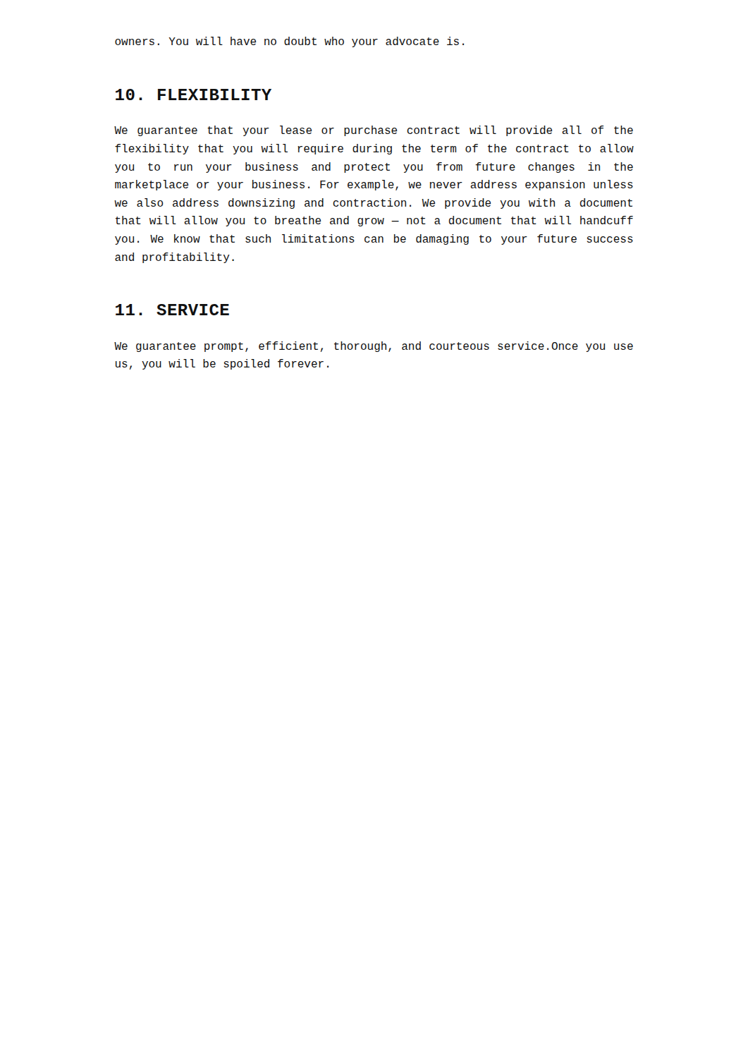owners. You will have no doubt who your advocate is.
10. FLEXIBILITY
We guarantee that your lease or purchase contract will provide all of the flexibility that you will require during the term of the contract to allow you to run your business and protect you from future changes in the marketplace or your business. For example, we never address expansion unless we also address downsizing and contraction. We provide you with a document that will allow you to breathe and grow — not a document that will handcuff you. We know that such limitations can be damaging to your future success and profitability.
11. SERVICE
We guarantee prompt, efficient, thorough, and courteous service.Once you use us, you will be spoiled forever.